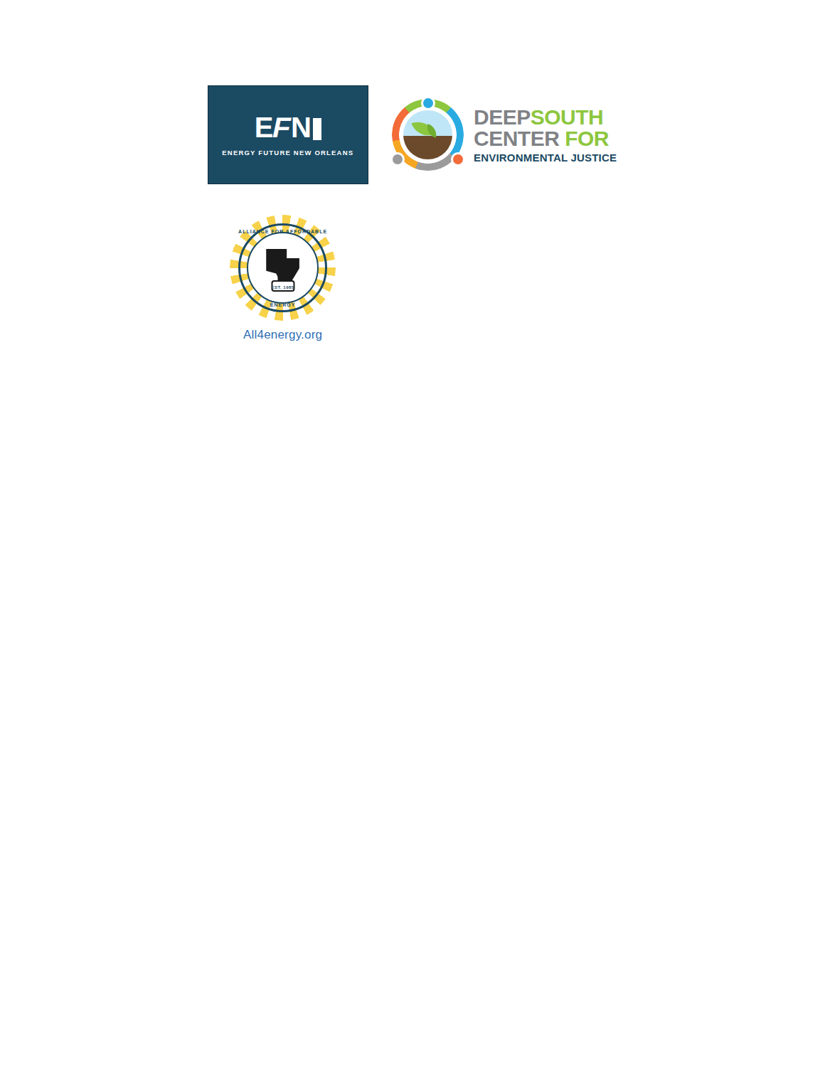EFN
Energy Future New Orleans
DEEP SOUTH
CENTER FOR
ENVIRONMENTAL JUSTICE
Alliance for Affordable
Energy
EST. 1985
All4energy.org